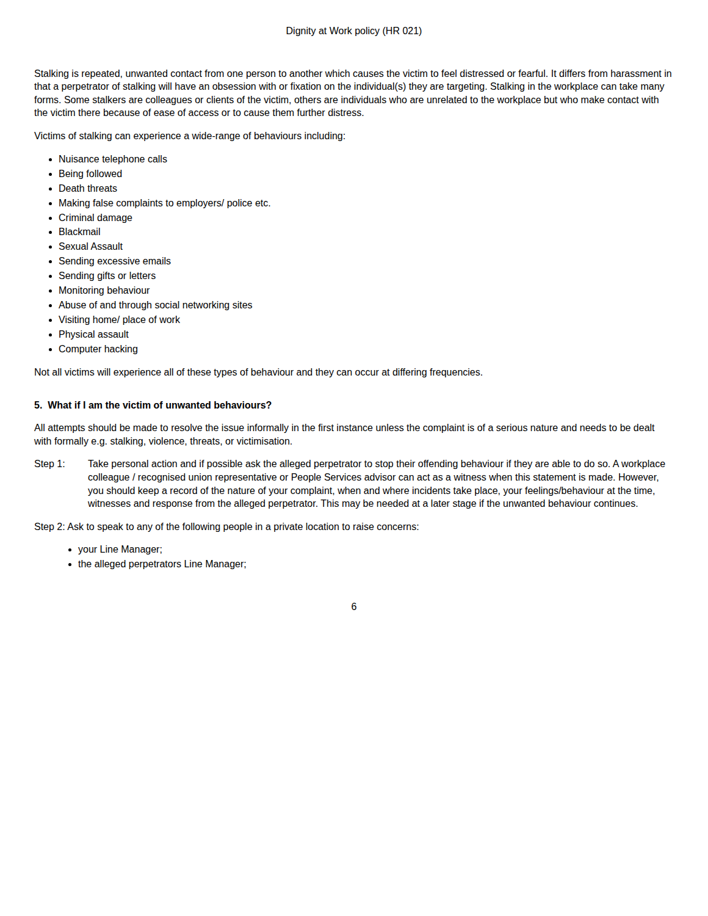Dignity at Work policy (HR 021)
Stalking is repeated, unwanted contact from one person to another which causes the victim to feel distressed or fearful. It differs from harassment in that a perpetrator of stalking will have an obsession with or fixation on the individual(s) they are targeting. Stalking in the workplace can take many forms. Some stalkers are colleagues or clients of the victim, others are individuals who are unrelated to the workplace but who make contact with the victim there because of ease of access or to cause them further distress.
Victims of stalking can experience a wide-range of behaviours including:
Nuisance telephone calls
Being followed
Death threats
Making false complaints to employers/ police etc.
Criminal damage
Blackmail
Sexual Assault
Sending excessive emails
Sending gifts or letters
Monitoring behaviour
Abuse of and through social networking sites
Visiting home/ place of work
Physical assault
Computer hacking
Not all victims will experience all of these types of behaviour and they can occur at differing frequencies.
5. What if I am the victim of unwanted behaviours?
All attempts should be made to resolve the issue informally in the first instance unless the complaint is of a serious nature and needs to be dealt with formally e.g. stalking, violence, threats, or victimisation.
Step 1:
Take personal action and if possible ask the alleged perpetrator to stop their offending behaviour if they are able to do so. A workplace colleague / recognised union representative or People Services advisor can act as a witness when this statement is made. However, you should keep a record of the nature of your complaint, when and where incidents take place, your feelings/behaviour at the time, witnesses and response from the alleged perpetrator. This may be needed at a later stage if the unwanted behaviour continues.
Step 2: Ask to speak to any of the following people in a private location to raise concerns:
your Line Manager;
the alleged perpetrators Line Manager;
6